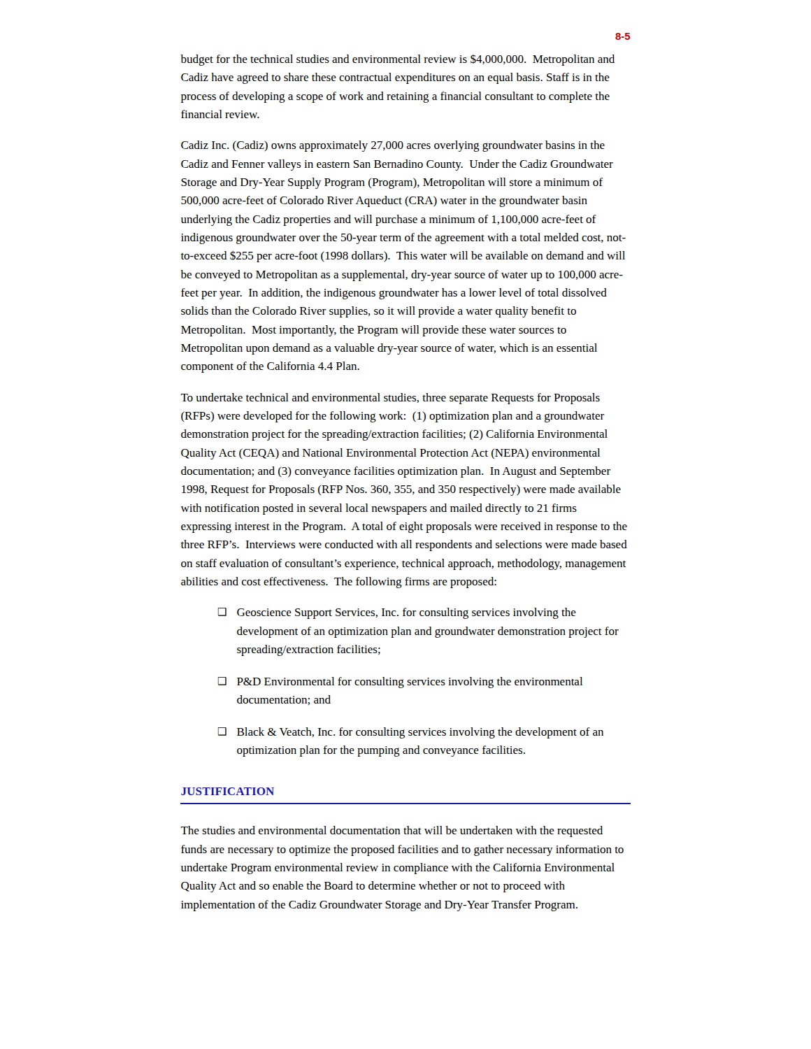8-5
budget for the technical studies and environmental review is $4,000,000. Metropolitan and Cadiz have agreed to share these contractual expenditures on an equal basis. Staff is in the process of developing a scope of work and retaining a financial consultant to complete the financial review.
Cadiz Inc. (Cadiz) owns approximately 27,000 acres overlying groundwater basins in the Cadiz and Fenner valleys in eastern San Bernadino County. Under the Cadiz Groundwater Storage and Dry-Year Supply Program (Program), Metropolitan will store a minimum of 500,000 acre-feet of Colorado River Aqueduct (CRA) water in the groundwater basin underlying the Cadiz properties and will purchase a minimum of 1,100,000 acre-feet of indigenous groundwater over the 50-year term of the agreement with a total melded cost, not-to-exceed $255 per acre-foot (1998 dollars). This water will be available on demand and will be conveyed to Metropolitan as a supplemental, dry-year source of water up to 100,000 acre-feet per year. In addition, the indigenous groundwater has a lower level of total dissolved solids than the Colorado River supplies, so it will provide a water quality benefit to Metropolitan. Most importantly, the Program will provide these water sources to Metropolitan upon demand as a valuable dry-year source of water, which is an essential component of the California 4.4 Plan.
To undertake technical and environmental studies, three separate Requests for Proposals (RFPs) were developed for the following work: (1) optimization plan and a groundwater demonstration project for the spreading/extraction facilities; (2) California Environmental Quality Act (CEQA) and National Environmental Protection Act (NEPA) environmental documentation; and (3) conveyance facilities optimization plan. In August and September 1998, Request for Proposals (RFP Nos. 360, 355, and 350 respectively) were made available with notification posted in several local newspapers and mailed directly to 21 firms expressing interest in the Program. A total of eight proposals were received in response to the three RFP’s. Interviews were conducted with all respondents and selections were made based on staff evaluation of consultant’s experience, technical approach, methodology, management abilities and cost effectiveness. The following firms are proposed:
Geoscience Support Services, Inc. for consulting services involving the development of an optimization plan and groundwater demonstration project for spreading/extraction facilities;
P&D Environmental for consulting services involving the environmental documentation; and
Black & Veatch, Inc. for consulting services involving the development of an optimization plan for the pumping and conveyance facilities.
JUSTIFICATION
The studies and environmental documentation that will be undertaken with the requested funds are necessary to optimize the proposed facilities and to gather necessary information to undertake Program environmental review in compliance with the California Environmental Quality Act and so enable the Board to determine whether or not to proceed with implementation of the Cadiz Groundwater Storage and Dry-Year Transfer Program.